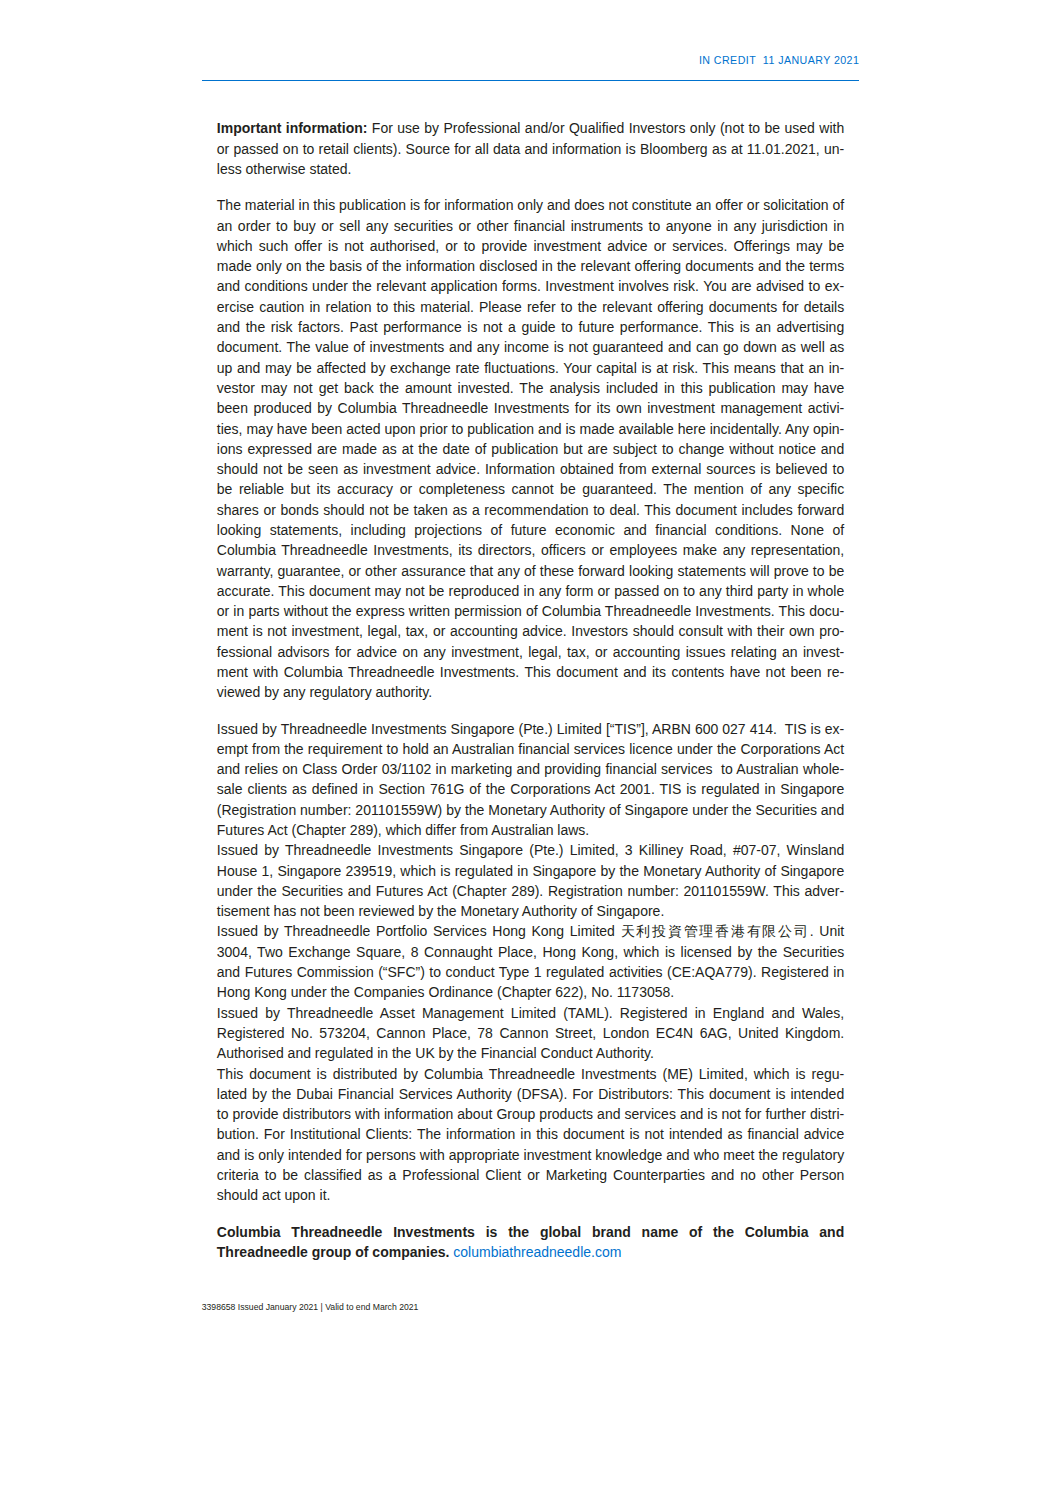IN CREDIT 11 JANUARY 2021
Important information: For use by Professional and/or Qualified Investors only (not to be used with or passed on to retail clients). Source for all data and information is Bloomberg as at 11.01.2021, unless otherwise stated.
The material in this publication is for information only and does not constitute an offer or solicitation of an order to buy or sell any securities or other financial instruments to anyone in any jurisdiction in which such offer is not authorised, or to provide investment advice or services. Offerings may be made only on the basis of the information disclosed in the relevant offering documents and the terms and conditions under the relevant application forms. Investment involves risk. You are advised to exercise caution in relation to this material. Please refer to the relevant offering documents for details and the risk factors. Past performance is not a guide to future performance. This is an advertising document. The value of investments and any income is not guaranteed and can go down as well as up and may be affected by exchange rate fluctuations. Your capital is at risk. This means that an investor may not get back the amount invested. The analysis included in this publication may have been produced by Columbia Threadneedle Investments for its own investment management activities, may have been acted upon prior to publication and is made available here incidentally. Any opinions expressed are made as at the date of publication but are subject to change without notice and should not be seen as investment advice. Information obtained from external sources is believed to be reliable but its accuracy or completeness cannot be guaranteed. The mention of any specific shares or bonds should not be taken as a recommendation to deal. This document includes forward looking statements, including projections of future economic and financial conditions. None of Columbia Threadneedle Investments, its directors, officers or employees make any representation, warranty, guarantee, or other assurance that any of these forward looking statements will prove to be accurate. This document may not be reproduced in any form or passed on to any third party in whole or in parts without the express written permission of Columbia Threadneedle Investments. This document is not investment, legal, tax, or accounting advice. Investors should consult with their own professional advisors for advice on any investment, legal, tax, or accounting issues relating an investment with Columbia Threadneedle Investments. This document and its contents have not been reviewed by any regulatory authority.
Issued by Threadneedle Investments Singapore (Pte.) Limited [“TIS”], ARBN 600 027 414. TIS is exempt from the requirement to hold an Australian financial services licence under the Corporations Act and relies on Class Order 03/1102 in marketing and providing financial services to Australian wholesale clients as defined in Section 761G of the Corporations Act 2001. TIS is regulated in Singapore (Registration number: 201101559W) by the Monetary Authority of Singapore under the Securities and Futures Act (Chapter 289), which differ from Australian laws.
Issued by Threadneedle Investments Singapore (Pte.) Limited, 3 Killiney Road, #07-07, Winsland House 1, Singapore 239519, which is regulated in Singapore by the Monetary Authority of Singapore under the Securities and Futures Act (Chapter 289). Registration number: 201101559W. This advertisement has not been reviewed by the Monetary Authority of Singapore.
Issued by Threadneedle Portfolio Services Hong Kong Limited 天利投資管理香港有限公司. Unit 3004, Two Exchange Square, 8 Connaught Place, Hong Kong, which is licensed by the Securities and Futures Commission (“SFC”) to conduct Type 1 regulated activities (CE:AQA779). Registered in Hong Kong under the Companies Ordinance (Chapter 622), No. 1173058.
Issued by Threadneedle Asset Management Limited (TAML). Registered in England and Wales, Registered No. 573204, Cannon Place, 78 Cannon Street, London EC4N 6AG, United Kingdom. Authorised and regulated in the UK by the Financial Conduct Authority.
This document is distributed by Columbia Threadneedle Investments (ME) Limited, which is regulated by the Dubai Financial Services Authority (DFSA). For Distributors: This document is intended to provide distributors with information about Group products and services and is not for further distribution. For Institutional Clients: The information in this document is not intended as financial advice and is only intended for persons with appropriate investment knowledge and who meet the regulatory criteria to be classified as a Professional Client or Marketing Counterparties and no other Person should act upon it.
Columbia Threadneedle Investments is the global brand name of the Columbia and Threadneedle group of companies. columbiathreadneedle.com
3398658 Issued January 2021 | Valid to end March 2021